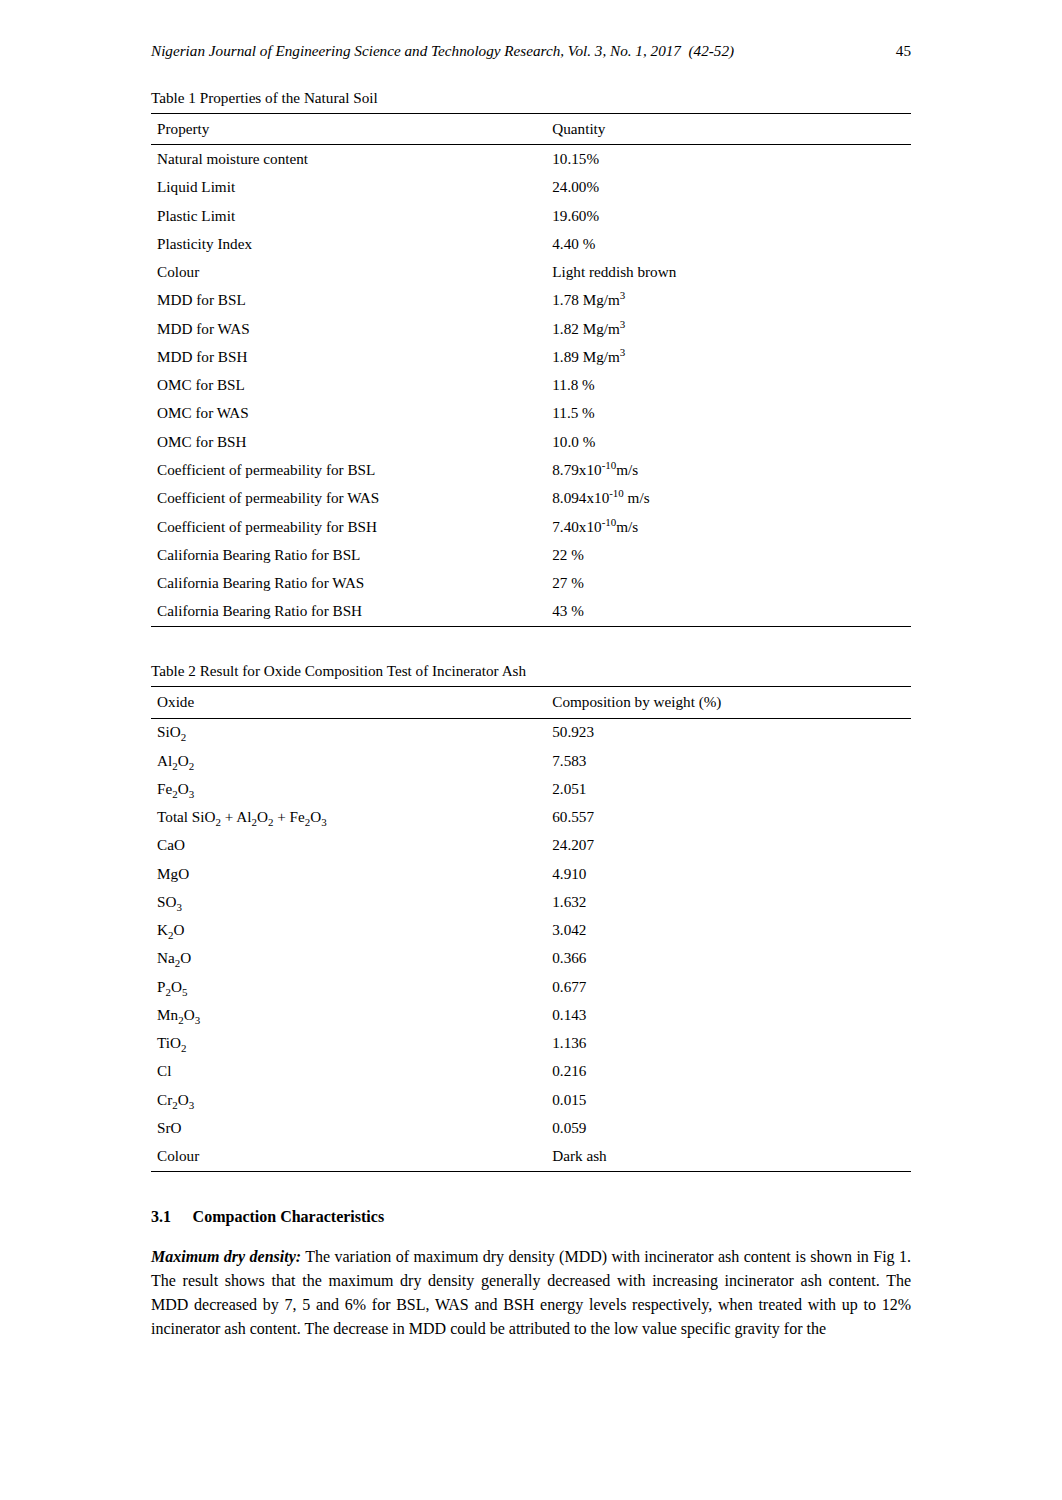Nigerian Journal of Engineering Science and Technology Research, Vol. 3, No. 1, 2017 (42-52) 45
Table 1 Properties of the Natural Soil
| Property | Quantity |
| --- | --- |
| Natural moisture content | 10.15% |
| Liquid Limit | 24.00% |
| Plastic Limit | 19.60% |
| Plasticity Index | 4.40 % |
| Colour | Light reddish brown |
| MDD for BSL | 1.78 Mg/m 3 |
| MDD for WAS | 1.82 Mg/m 3 |
| MDD for BSH | 1.89 Mg/m 3 |
| OMC for BSL | 11.8 % |
| OMC for WAS | 11.5 % |
| OMC for BSH | 10.0 % |
| Coefficient of permeability for BSL | 8.79x10 -10 m/s |
| Coefficient of permeability for WAS | 8.094x10 -10 m/s |
| Coefficient of permeability for BSH | 7.40x10 -10 m/s |
| California Bearing Ratio for BSL | 22 % |
| California Bearing Ratio for WAS | 27 % |
| California Bearing Ratio for BSH | 43 % |
Table 2 Result for Oxide Composition Test of Incinerator Ash
| Oxide | Composition by weight (%) |
| --- | --- |
| SiO 2 | 50.923 |
| Al 2 O 2 | 7.583 |
| Fe 2 O 3 | 2.051 |
| Total SiO 2 + Al 2 O 2 + Fe 2 O 3 | 60.557 |
| CaO | 24.207 |
| MgO | 4.910 |
| SO 3 | 1.632 |
| K 2 O | 3.042 |
| Na 2 O | 0.366 |
| P 2 O 5 | 0.677 |
| Mn 2 O 3 | 0.143 |
| TiO 2 | 1.136 |
| Cl | 0.216 |
| Cr 2 O 3 | 0.015 |
| SrO | 0.059 |
| Colour | Dark ash |
3.1 Compaction Characteristics
Maximum dry density: The variation of maximum dry density (MDD) with incinerator ash content is shown in Fig 1. The result shows that the maximum dry density generally decreased with increasing incinerator ash content. The MDD decreased by 7, 5 and 6% for BSL, WAS and BSH energy levels respectively, when treated with up to 12% incinerator ash content. The decrease in MDD could be attributed to the low value specific gravity for the